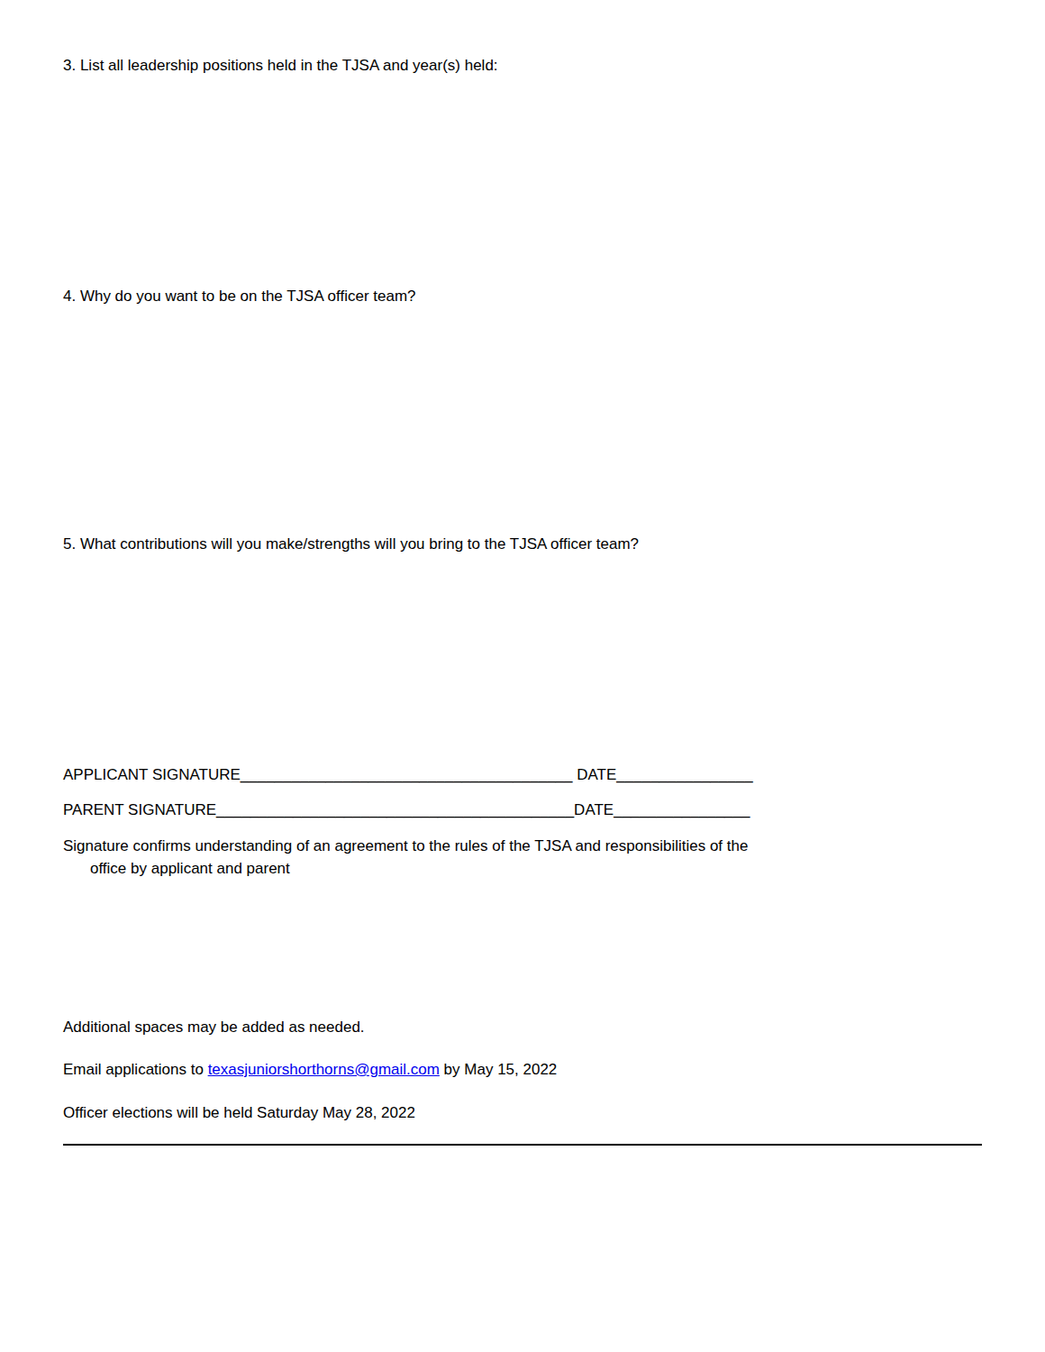3. List all leadership positions held in the TJSA and year(s) held:
4. Why do you want to be on the TJSA officer team?
5. What contributions will you make/strengths will you bring to the TJSA officer team?
APPLICANT SIGNATURE_______________________________________ DATE________________
PARENT SIGNATURE__________________________________________DATE________________
Signature confirms understanding of an agreement to the rules of the TJSA and responsibilities of the office by applicant and parent
Additional spaces may be added as needed.
Email applications to texasjuniorshorthorns@gmail.com by May 15, 2022
Officer elections will be held Saturday May 28, 2022